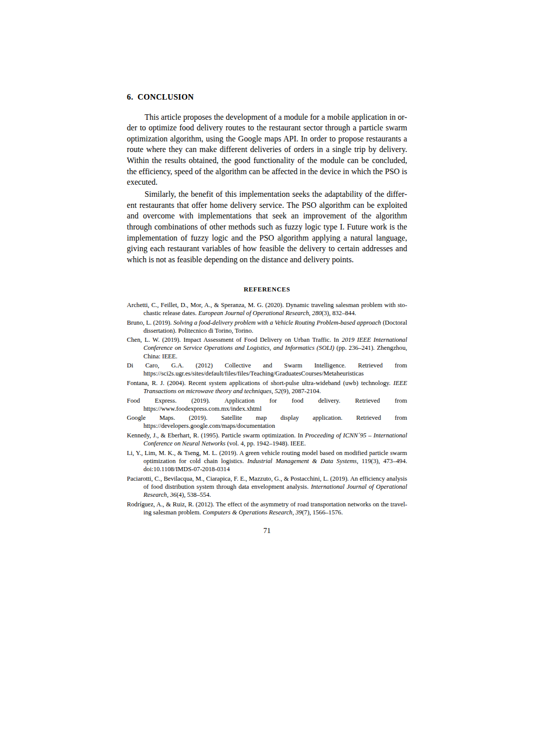6. CONCLUSION
This article proposes the development of a module for a mobile application in order to optimize food delivery routes to the restaurant sector through a particle swarm optimization algorithm, using the Google maps API. In order to propose restaurants a route where they can make different deliveries of orders in a single trip by delivery. Within the results obtained, the good functionality of the module can be concluded, the efficiency, speed of the algorithm can be affected in the device in which the PSO is executed.
Similarly, the benefit of this implementation seeks the adaptability of the different restaurants that offer home delivery service. The PSO algorithm can be exploited and overcome with implementations that seek an improvement of the algorithm through combinations of other methods such as fuzzy logic type I. Future work is the implementation of fuzzy logic and the PSO algorithm applying a natural language, giving each restaurant variables of how feasible the delivery to certain addresses and which is not as feasible depending on the distance and delivery points.
REFERENCES
Archetti, C., Feillet, D., Mor, A., & Speranza, M. G. (2020). Dynamic traveling salesman problem with stochastic release dates. European Journal of Operational Research, 280(3), 832–844.
Bruno, L. (2019). Solving a food-delivery problem with a Vehicle Routing Problem-based approach (Doctoral dissertation). Politecnico di Torino, Torino.
Chen, L. W. (2019). Impact Assessment of Food Delivery on Urban Traffic. In 2019 IEEE International Conference on Service Operations and Logistics, and Informatics (SOLI) (pp. 236–241). Zhengzhou, China: IEEE.
Di Caro, G.A. (2012) Collective and Swarm Intelligence. Retrieved from https://sci2s.ugr.es/sites/default/files/files/Teaching/GraduatesCourses/Metaheuristicas
Fontana, R. J. (2004). Recent system applications of short-pulse ultra-wideband (uwb) technology. IEEE Transactions on microwave theory and techniques, 52(9), 2087-2104.
Food Express. (2019). Application for food delivery. Retrieved from https://www.foodexpress.com.mx/index.xhtml
Google Maps. (2019). Satellite map display application. Retrieved from https://developers.google.com/maps/documentation
Kennedy, J., & Eberhart, R. (1995). Particle swarm optimization. In Proceeding of ICNN´95 – International Conference on Neural Networks (vol. 4, pp. 1942–1948). IEEE.
Li, Y., Lim, M. K., & Tseng, M. L. (2019). A green vehicle routing model based on modified particle swarm optimization for cold chain logistics. Industrial Management & Data Systems, 119(3), 473–494. doi:10.1108/IMDS-07-2018-0314
Paciarotti, C., Bevilacqua, M., Ciarapica, F. E., Mazzuto, G., & Postacchini, L. (2019). An efficiency analysis of food distribution system through data envelopment analysis. International Journal of Operational Research, 36(4), 538–554.
Rodríguez, A., & Ruiz, R. (2012). The effect of the asymmetry of road transportation networks on the traveling salesman problem. Computers & Operations Research, 39(7), 1566–1576.
71